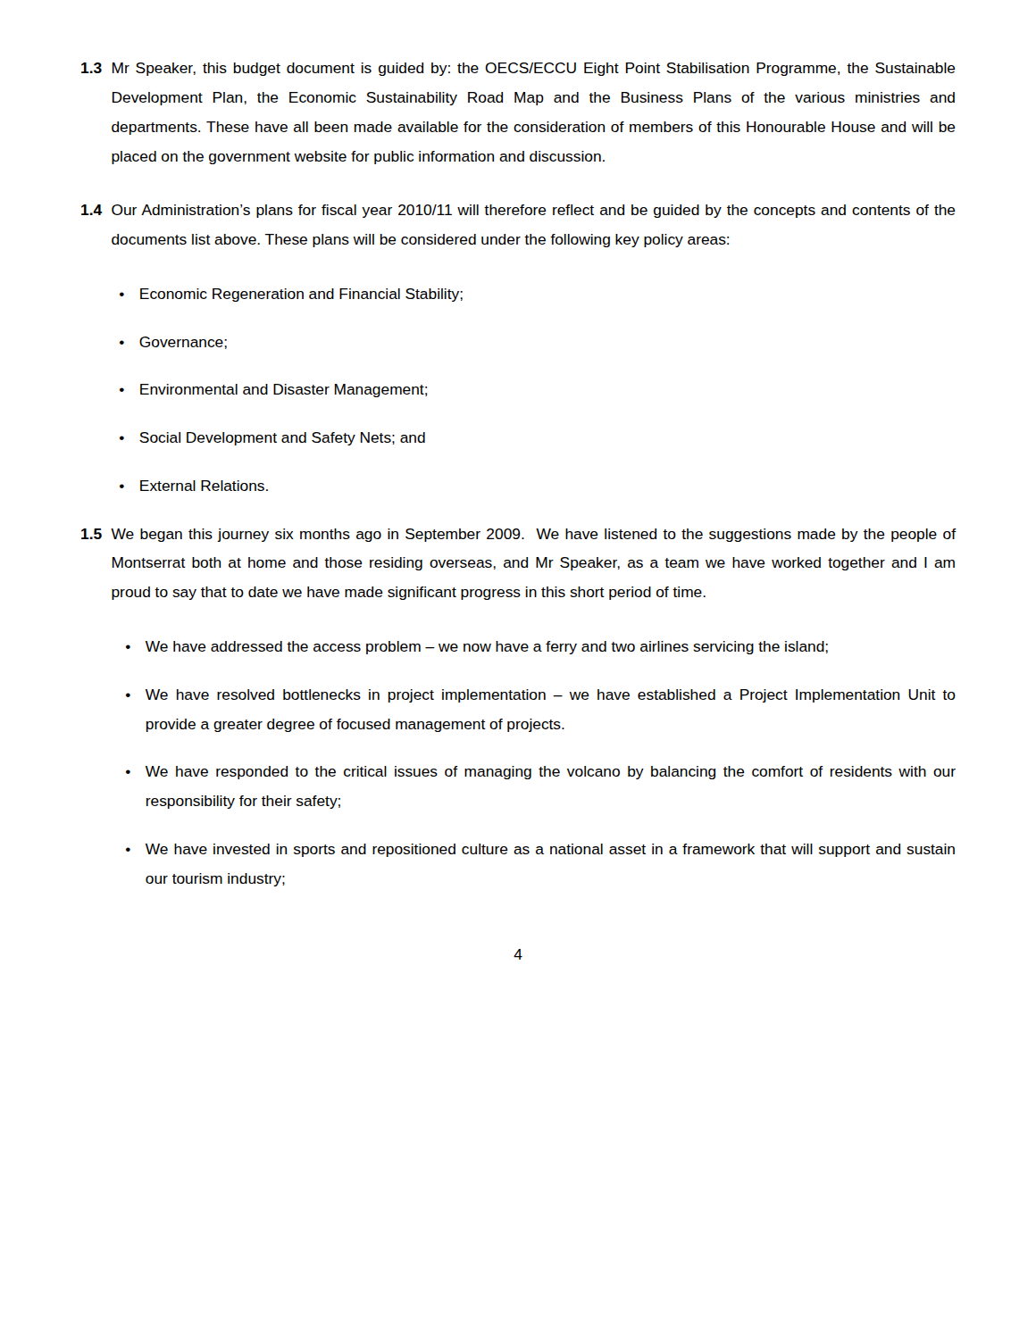1.3 Mr Speaker, this budget document is guided by: the OECS/ECCU Eight Point Stabilisation Programme, the Sustainable Development Plan, the Economic Sustainability Road Map and the Business Plans of the various ministries and departments. These have all been made available for the consideration of members of this Honourable House and will be placed on the government website for public information and discussion.
1.4 Our Administration’s plans for fiscal year 2010/11 will therefore reflect and be guided by the concepts and contents of the documents list above. These plans will be considered under the following key policy areas:
Economic Regeneration and Financial Stability;
Governance;
Environmental and Disaster Management;
Social Development and Safety Nets; and
External Relations.
1.5 We began this journey six months ago in September 2009. We have listened to the suggestions made by the people of Montserrat both at home and those residing overseas, and Mr Speaker, as a team we have worked together and I am proud to say that to date we have made significant progress in this short period of time.
We have addressed the access problem – we now have a ferry and two airlines servicing the island;
We have resolved bottlenecks in project implementation – we have established a Project Implementation Unit to provide a greater degree of focused management of projects.
We have responded to the critical issues of managing the volcano by balancing the comfort of residents with our responsibility for their safety;
We have invested in sports and repositioned culture as a national asset in a framework that will support and sustain our tourism industry;
4